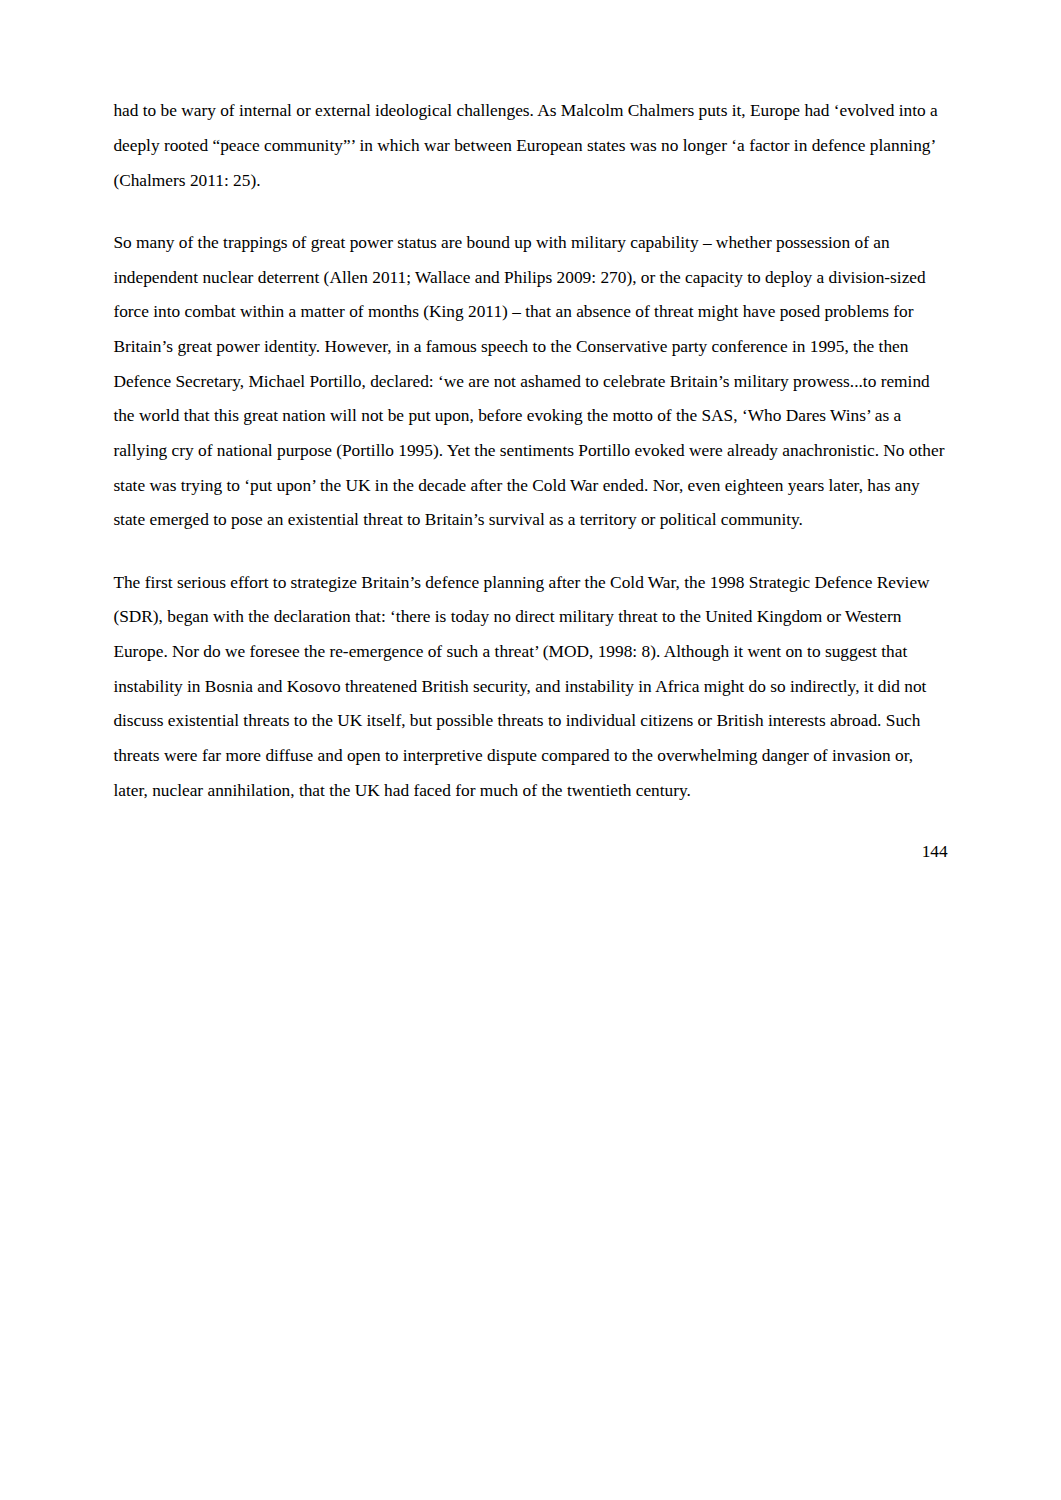had to be wary of internal or external ideological challenges. As Malcolm Chalmers puts it, Europe had ‘evolved into a deeply rooted “peace community”’ in which war between European states was no longer ‘a factor in defence planning’ (Chalmers 2011: 25).
So many of the trappings of great power status are bound up with military capability – whether possession of an independent nuclear deterrent (Allen 2011; Wallace and Philips 2009: 270), or the capacity to deploy a division-sized force into combat within a matter of months (King 2011) – that an absence of threat might have posed problems for Britain’s great power identity. However, in a famous speech to the Conservative party conference in 1995, the then Defence Secretary, Michael Portillo, declared: ‘we are not ashamed to celebrate Britain’s military prowess...to remind the world that this great nation will not be put upon, before evoking the motto of the SAS, ‘Who Dares Wins’ as a rallying cry of national purpose (Portillo 1995). Yet the sentiments Portillo evoked were already anachronistic. No other state was trying to ‘put upon’ the UK in the decade after the Cold War ended. Nor, even eighteen years later, has any state emerged to pose an existential threat to Britain’s survival as a territory or political community.
The first serious effort to strategize Britain’s defence planning after the Cold War, the 1998 Strategic Defence Review (SDR), began with the declaration that: ‘there is today no direct military threat to the United Kingdom or Western Europe. Nor do we foresee the re-emergence of such a threat’ (MOD, 1998: 8). Although it went on to suggest that instability in Bosnia and Kosovo threatened British security, and instability in Africa might do so indirectly, it did not discuss existential threats to the UK itself, but possible threats to individual citizens or British interests abroad. Such threats were far more diffuse and open to interpretive dispute compared to the overwhelming danger of invasion or, later, nuclear annihilation, that the UK had faced for much of the twentieth century.
144